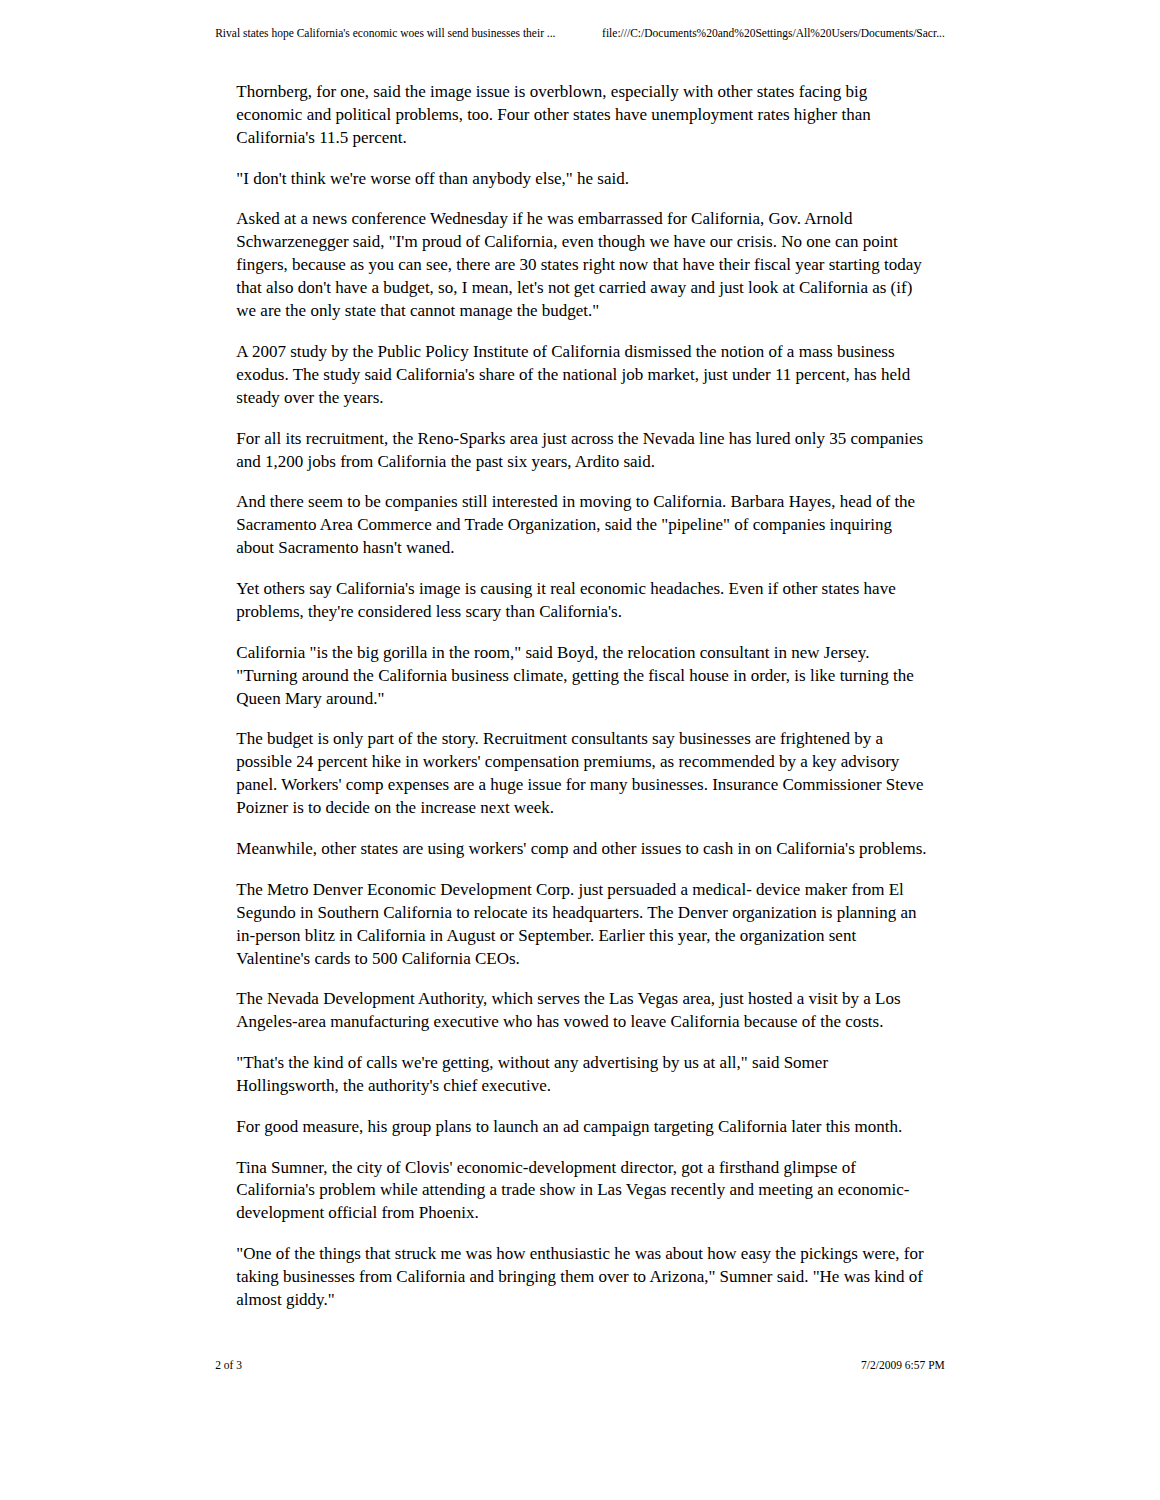Rival states hope California's economic woes will send businesses their ...
file:///C:/Documents%20and%20Settings/All%20Users/Documents/Sacr...
Thornberg, for one, said the image issue is overblown, especially with other states facing big economic and political problems, too. Four other states have unemployment rates higher than California's 11.5 percent.
"I don't think we're worse off than anybody else," he said.
Asked at a news conference Wednesday if he was embarrassed for California, Gov. Arnold Schwarzenegger said, "I'm proud of California, even though we have our crisis. No one can point fingers, because as you can see, there are 30 states right now that have their fiscal year starting today that also don't have a budget, so, I mean, let's not get carried away and just look at California as (if) we are the only state that cannot manage the budget."
A 2007 study by the Public Policy Institute of California dismissed the notion of a mass business exodus. The study said California's share of the national job market, just under 11 percent, has held steady over the years.
For all its recruitment, the Reno-Sparks area just across the Nevada line has lured only 35 companies and 1,200 jobs from California the past six years, Ardito said.
And there seem to be companies still interested in moving to California. Barbara Hayes, head of the Sacramento Area Commerce and Trade Organization, said the "pipeline" of companies inquiring about Sacramento hasn't waned.
Yet others say California's image is causing it real economic headaches. Even if other states have problems, they're considered less scary than California's.
California "is the big gorilla in the room," said Boyd, the relocation consultant in new Jersey. "Turning around the California business climate, getting the fiscal house in order, is like turning the Queen Mary around."
The budget is only part of the story. Recruitment consultants say businesses are frightened by a possible 24 percent hike in workers' compensation premiums, as recommended by a key advisory panel. Workers' comp expenses are a huge issue for many businesses. Insurance Commissioner Steve Poizner is to decide on the increase next week.
Meanwhile, other states are using workers' comp and other issues to cash in on California's problems.
The Metro Denver Economic Development Corp. just persuaded a medical- device maker from El Segundo in Southern California to relocate its headquarters. The Denver organization is planning an in-person blitz in California in August or September. Earlier this year, the organization sent Valentine's cards to 500 California CEOs.
The Nevada Development Authority, which serves the Las Vegas area, just hosted a visit by a Los Angeles-area manufacturing executive who has vowed to leave California because of the costs.
"That's the kind of calls we're getting, without any advertising by us at all," said Somer Hollingsworth, the authority's chief executive.
For good measure, his group plans to launch an ad campaign targeting California later this month.
Tina Sumner, the city of Clovis' economic-development director, got a firsthand glimpse of California's problem while attending a trade show in Las Vegas recently and meeting an economic-development official from Phoenix.
"One of the things that struck me was how enthusiastic he was about how easy the pickings were, for taking businesses from California and bringing them over to Arizona," Sumner said. "He was kind of almost giddy."
2 of 3
7/2/2009 6:57 PM